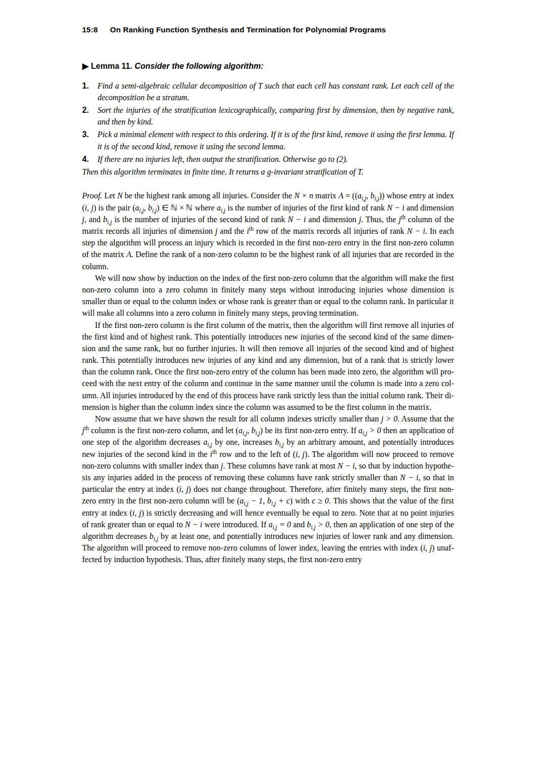15:8 On Ranking Function Synthesis and Termination for Polynomial Programs
▶Lemma 11. Consider the following algorithm:
Find a semi-algebraic cellular decomposition of T such that each cell has constant rank. Let each cell of the decomposition be a stratum.
Sort the injuries of the stratification lexicographically, comparing first by dimension, then by negative rank, and then by kind.
Pick a minimal element with respect to this ordering. If it is of the first kind, remove it using the first lemma. If it is of the second kind, remove it using the second lemma.
If there are no injuries left, then output the stratification. Otherwise go to (2).
Then this algorithm terminates in finite time. It returns a g-invariant stratification of T.
Proof. Let N be the highest rank among all injuries. Consider the N × n matrix A = ((ai,j, bi,j)) whose entry at index (i, j) is the pair (ai,j, bi,j) ∈ ℕ × ℕ where ai,j is the number of injuries of the first kind of rank N − i and dimension j, and bi,j is the number of injuries of the second kind of rank N − i and dimension j. Thus, the jth column of the matrix records all injuries of dimension j and the ith row of the matrix records all injuries of rank N − i. In each step the algorithm will process an injury which is recorded in the first non-zero entry in the first non-zero column of the matrix A. Define the rank of a non-zero column to be the highest rank of all injuries that are recorded in the column.
We will now show by induction on the index of the first non-zero column that the algorithm will make the first non-zero column into a zero column in finitely many steps without introducing injuries whose dimension is smaller than or equal to the column index or whose rank is greater than or equal to the column rank. In particular it will make all columns into a zero column in finitely many steps, proving termination.
If the first non-zero column is the first column of the matrix, then the algorithm will first remove all injuries of the first kind and of highest rank. This potentially introduces new injuries of the second kind of the same dimension and the same rank, but no further injuries. It will then remove all injuries of the second kind and of highest rank. This potentially introduces new injuries of any kind and any dimension, but of a rank that is strictly lower than the column rank. Once the first non-zero entry of the column has been made into zero, the algorithm will proceed with the next entry of the column and continue in the same manner until the column is made into a zero column. All injuries introduced by the end of this process have rank strictly less than the initial column rank. Their dimension is higher than the column index since the column was assumed to be the first column in the matrix.
Now assume that we have shown the result for all column indexes strictly smaller than j > 0. Assume that the jth column is the first non-zero column, and let (ai,j, bi,j) be its first non-zero entry. If ai,j > 0 then an application of one step of the algorithm decreases ai,j by one, increases bi,j by an arbitrary amount, and potentially introduces new injuries of the second kind in the ith row and to the left of (i, j). The algorithm will now proceed to remove non-zero columns with smaller index than j. These columns have rank at most N − i, so that by induction hypothesis any injuries added in the process of removing these columns have rank strictly smaller than N − i, so that in particular the entry at index (i, j) does not change throughout. Therefore, after finitely many steps, the first non-zero entry in the first non-zero column will be (ai,j − 1, bi,j + c) with c ≥ 0. This shows that the value of the first entry at index (i, j) is strictly decreasing and will hence eventually be equal to zero. Note that at no point injuries of rank greater than or equal to N − i were introduced. If ai,j = 0 and bi,j > 0, then an application of one step of the algorithm decreases bi,j by at least one, and potentially introduces new injuries of lower rank and any dimension. The algorithm will proceed to remove non-zero columns of lower index, leaving the entries with index (i, j) unaffected by induction hypothesis. Thus, after finitely many steps, the first non-zero entry